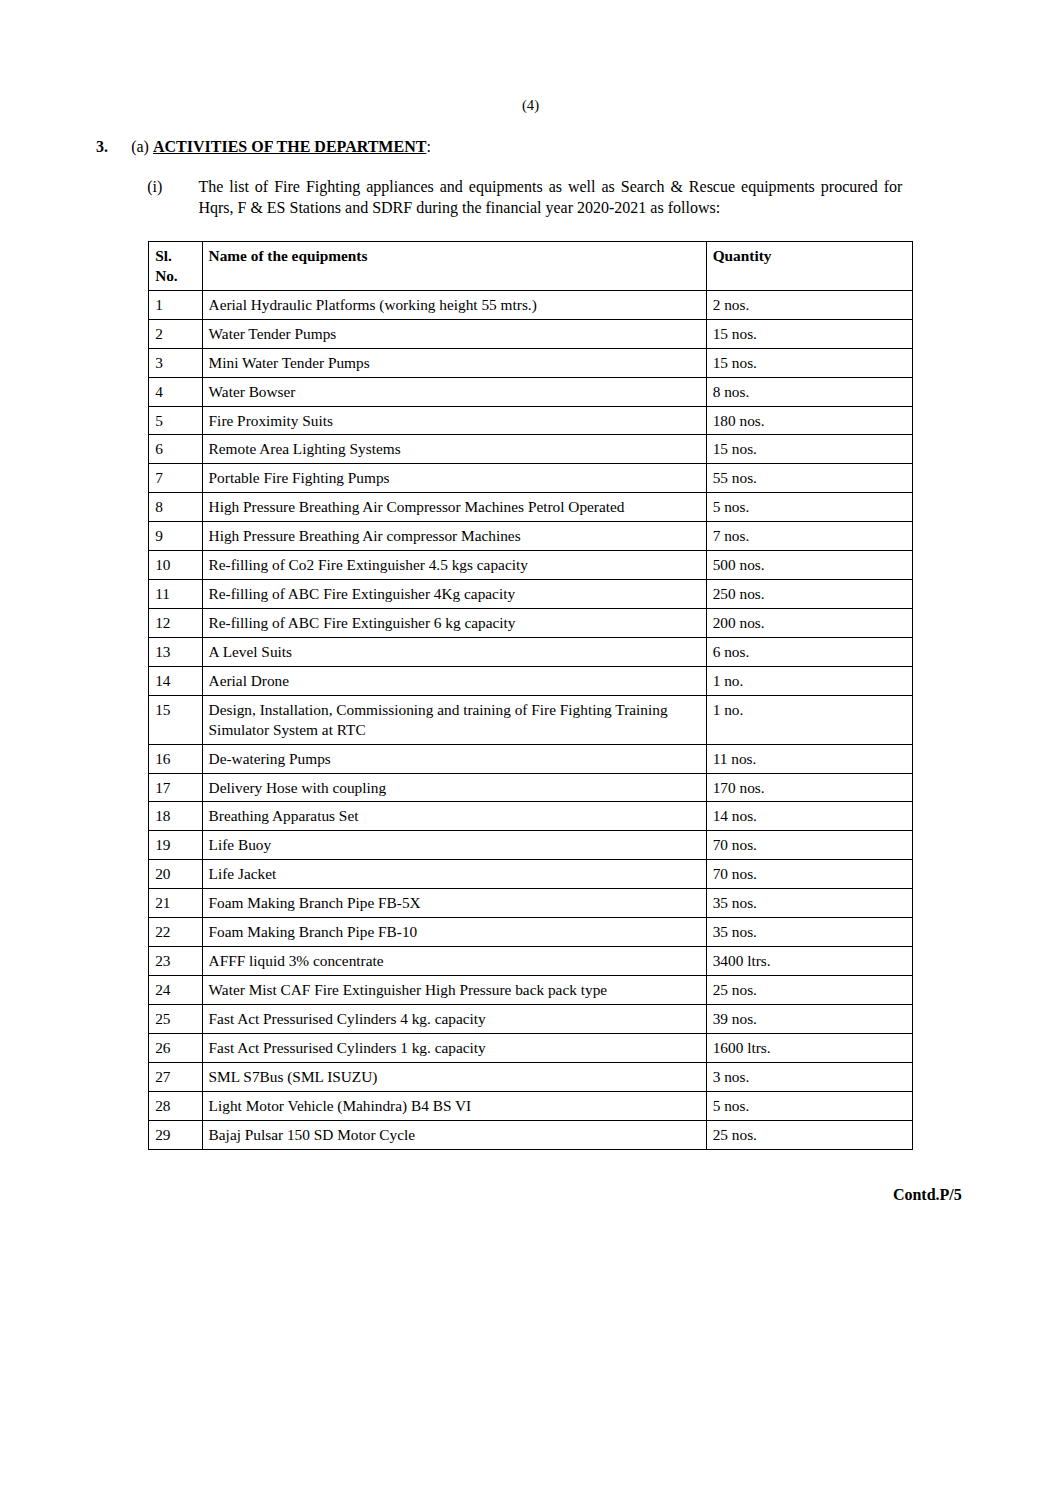(4)
3.(a) ACTIVITIES OF THE DEPARTMENT:
(i)
The list of Fire Fighting appliances and equipments as well as Search & Rescue equipments procured for Hqrs, F & ES Stations and SDRF during the financial year 2020-2021 as follows:
| Sl. No. | Name of the equipments | Quantity |
| --- | --- | --- |
| 1 | Aerial Hydraulic Platforms (working height 55 mtrs.) | 2 nos. |
| 2 | Water Tender Pumps | 15 nos. |
| 3 | Mini Water Tender Pumps | 15 nos. |
| 4 | Water Bowser | 8 nos. |
| 5 | Fire Proximity Suits | 180 nos. |
| 6 | Remote Area Lighting Systems | 15 nos. |
| 7 | Portable Fire Fighting Pumps | 55 nos. |
| 8 | High Pressure Breathing Air Compressor Machines Petrol Operated | 5 nos. |
| 9 | High Pressure Breathing Air compressor Machines | 7 nos. |
| 10 | Re-filling of Co2 Fire Extinguisher 4.5 kgs capacity | 500 nos. |
| 11 | Re-filling of ABC Fire Extinguisher 4Kg capacity | 250 nos. |
| 12 | Re-filling of ABC Fire Extinguisher 6 kg capacity | 200 nos. |
| 13 | A Level Suits | 6 nos. |
| 14 | Aerial Drone | 1 no. |
| 15 | Design, Installation, Commissioning and training of Fire Fighting Training Simulator System at RTC | 1 no. |
| 16 | De-watering Pumps | 11 nos. |
| 17 | Delivery Hose with coupling | 170 nos. |
| 18 | Breathing Apparatus Set | 14 nos. |
| 19 | Life Buoy | 70 nos. |
| 20 | Life Jacket | 70 nos. |
| 21 | Foam Making Branch Pipe FB-5X | 35 nos. |
| 22 | Foam Making Branch Pipe FB-10 | 35 nos. |
| 23 | AFFF liquid 3% concentrate | 3400 ltrs. |
| 24 | Water Mist CAF Fire Extinguisher High Pressure back pack type | 25 nos. |
| 25 | Fast Act Pressurised Cylinders 4 kg. capacity | 39 nos. |
| 26 | Fast Act Pressurised Cylinders 1 kg. capacity | 1600 ltrs. |
| 27 | SML S7Bus (SML ISUZU) | 3 nos. |
| 28 | Light Motor Vehicle (Mahindra) B4 BS VI | 5 nos. |
| 29 | Bajaj Pulsar 150 SD Motor Cycle | 25 nos. |
Contd.P/5